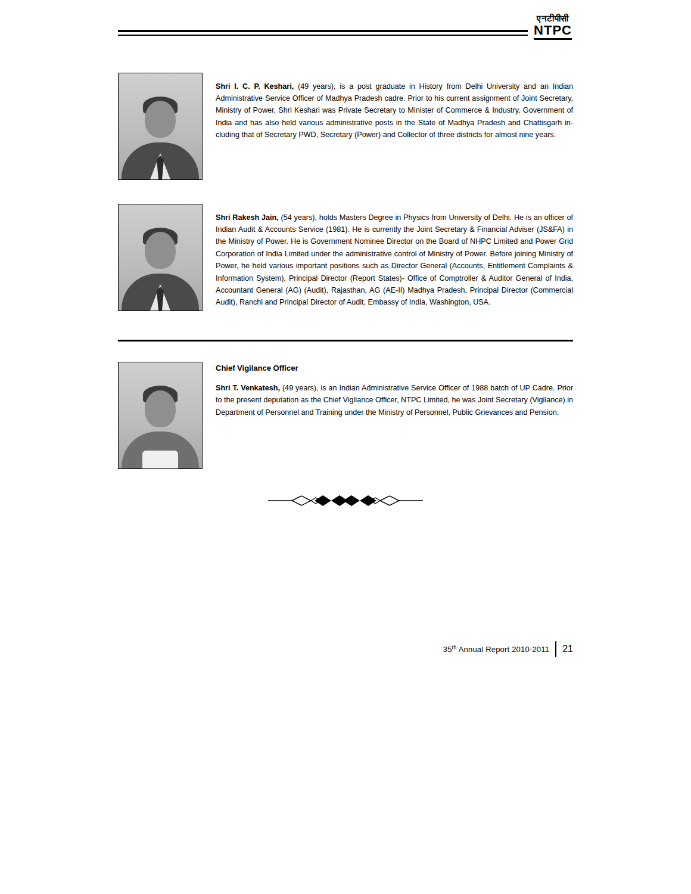एनटीपीसी NTPC
Shri I. C. P. Keshari, (49 years), is a post graduate in History from Delhi University and an Indian Administrative Service Officer of Madhya Pradesh cadre. Prior to his current assignment of Joint Secretary, Ministry of Power, Shri Keshari was Private Secretary to Minister of Commerce & Industry, Government of India and has also held various administrative posts in the State of Madhya Pradesh and Chattisgarh including that of Secretary PWD, Secretary (Power) and Collector of three districts for almost nine years.
Shri Rakesh Jain, (54 years), holds Masters Degree in Physics from University of Delhi. He is an officer of Indian Audit & Accounts Service (1981). He is currently the Joint Secretary & Financial Adviser (JS&FA) in the Ministry of Power. He is Government Nominee Director on the Board of NHPC Limited and Power Grid Corporation of India Limited under the administrative control of Ministry of Power. Before joining Ministry of Power, he held various important positions such as Director General (Accounts, Entitlement Complaints & Information System), Principal Director (Report States)- Office of Comptroller & Auditor General of India, Accountant General (AG) (Audit), Rajasthan, AG (AE-II) Madhya Pradesh, Principal Director (Commercial Audit), Ranchi and Principal Director of Audit, Embassy of India, Washington, USA.
Chief Vigilance Officer
Shri T. Venkatesh, (49 years), is an Indian Administrative Service Officer of 1988 batch of UP Cadre. Prior to the present deputation as the Chief Vigilance Officer, NTPC Limited, he was Joint Secretary (Vigilance) in Department of Personnel and Training under the Ministry of Personnel, Public Grievances and Pension.
35th Annual Report 2010-2011 21